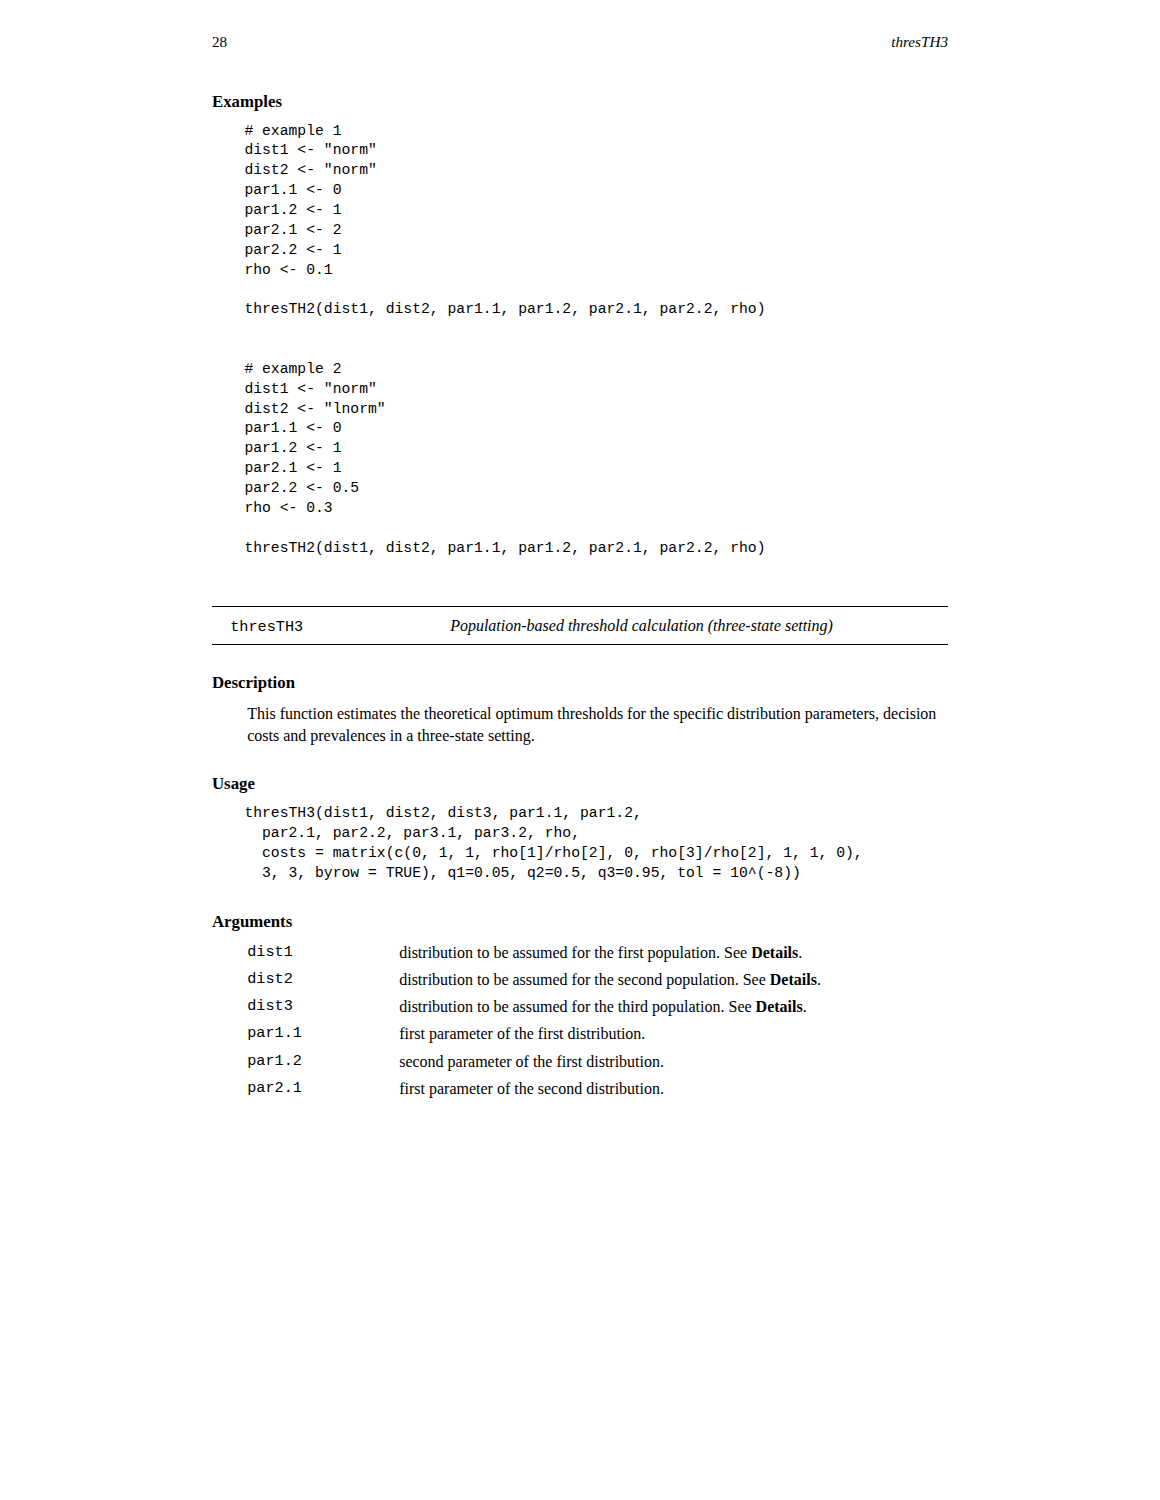28 thresTH3
Examples
# example 1
dist1 <- "norm"
dist2 <- "norm"
par1.1 <- 0
par1.2 <- 1
par2.1 <- 2
par2.2 <- 1
rho <- 0.1

thresTH2(dist1, dist2, par1.1, par1.2, par2.1, par2.2, rho)


# example 2
dist1 <- "norm"
dist2 <- "lnorm"
par1.1 <- 0
par1.2 <- 1
par2.1 <- 1
par2.2 <- 0.5
rho <- 0.3

thresTH2(dist1, dist2, par1.1, par1.2, par2.1, par2.2, rho)
thresTH3 Population-based threshold calculation (three-state setting)
Description
This function estimates the theoretical optimum thresholds for the specific distribution parameters, decision costs and prevalences in a three-state setting.
Usage
thresTH3(dist1, dist2, dist3, par1.1, par1.2,
  par2.1, par2.2, par3.1, par3.2, rho,
  costs = matrix(c(0, 1, 1, rho[1]/rho[2], 0, rho[3]/rho[2], 1, 1, 0),
  3, 3, byrow = TRUE), q1=0.05, q2=0.5, q3=0.95, tol = 10^(-8))
Arguments
dist1
distribution to be assumed for the first population. See Details.
dist2
distribution to be assumed for the second population. See Details.
dist3
distribution to be assumed for the third population. See Details.
par1.1
first parameter of the first distribution.
par1.2
second parameter of the first distribution.
par2.1
first parameter of the second distribution.